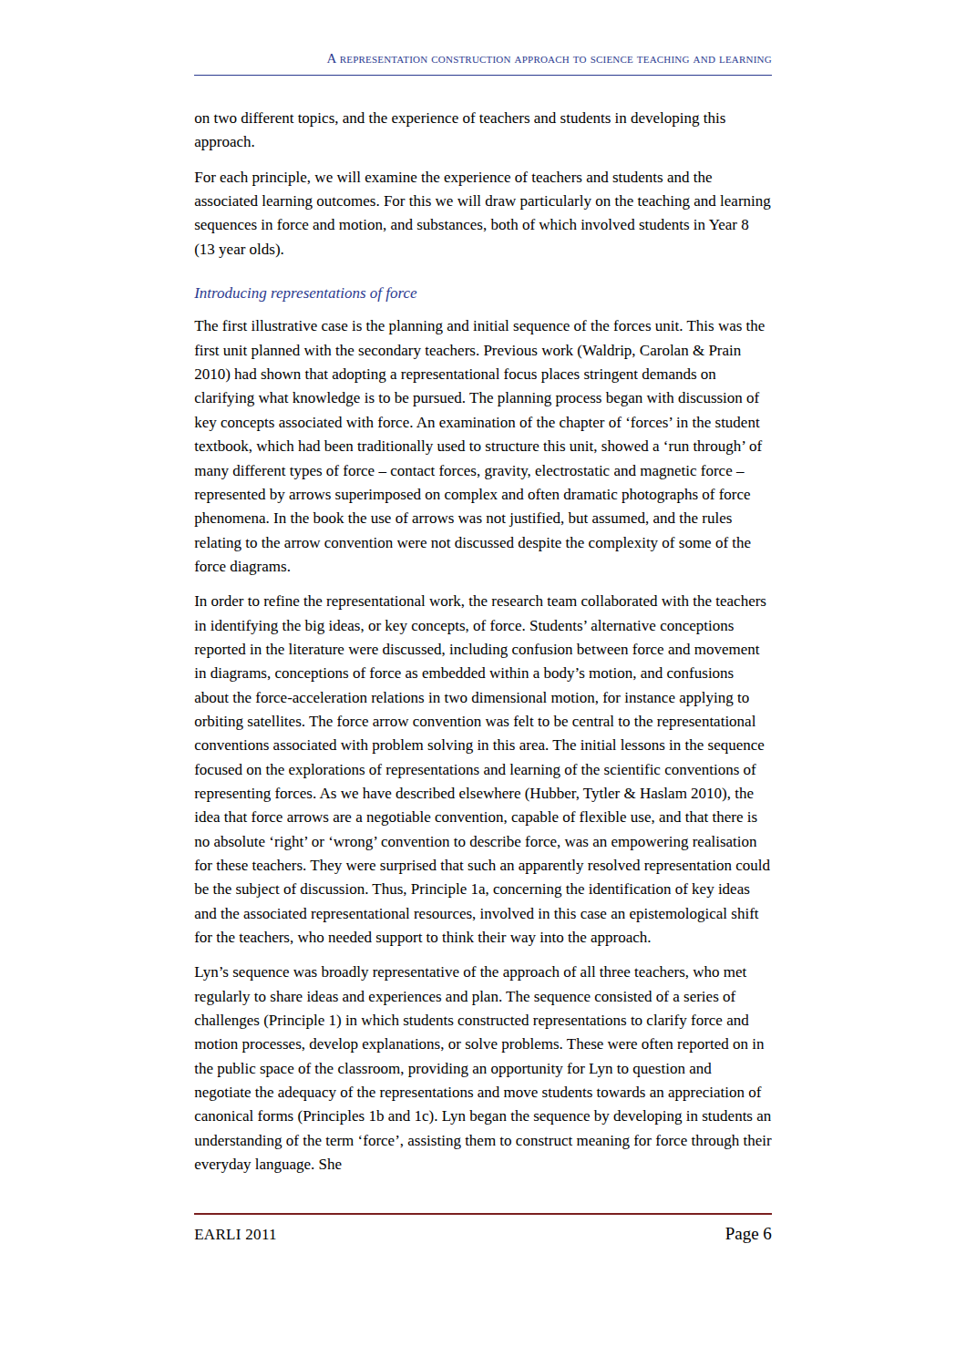A representation construction approach to science teaching and learning
on two different topics, and the experience of teachers and students in developing this approach.
For each principle, we will examine the experience of teachers and students and the associated learning outcomes. For this we will draw particularly on the teaching and learning sequences in force and motion, and substances, both of which involved students in Year 8 (13 year olds).
Introducing representations of force
The first illustrative case is the planning and initial sequence of the forces unit. This was the first unit planned with the secondary teachers. Previous work (Waldrip, Carolan & Prain 2010) had shown that adopting a representational focus places stringent demands on clarifying what knowledge is to be pursued. The planning process began with discussion of key concepts associated with force. An examination of the chapter of ‘forces’ in the student textbook, which had been traditionally used to structure this unit, showed a ‘run through’ of many different types of force – contact forces, gravity, electrostatic and magnetic force – represented by arrows superimposed on complex and often dramatic photographs of force phenomena. In the book the use of arrows was not justified, but assumed, and the rules relating to the arrow convention were not discussed despite the complexity of some of the force diagrams.
In order to refine the representational work, the research team collaborated with the teachers in identifying the big ideas, or key concepts, of force. Students’ alternative conceptions reported in the literature were discussed, including confusion between force and movement in diagrams, conceptions of force as embedded within a body’s motion, and confusions about the force-acceleration relations in two dimensional motion, for instance applying to orbiting satellites. The force arrow convention was felt to be central to the representational conventions associated with problem solving in this area. The initial lessons in the sequence focused on the explorations of representations and learning of the scientific conventions of representing forces. As we have described elsewhere (Hubber, Tytler & Haslam 2010), the idea that force arrows are a negotiable convention, capable of flexible use, and that there is no absolute ‘right’ or ‘wrong’ convention to describe force, was an empowering realisation for these teachers. They were surprised that such an apparently resolved representation could be the subject of discussion. Thus, Principle 1a, concerning the identification of key ideas and the associated representational resources, involved in this case an epistemological shift for the teachers, who needed support to think their way into the approach.
Lyn’s sequence was broadly representative of the approach of all three teachers, who met regularly to share ideas and experiences and plan. The sequence consisted of a series of challenges (Principle 1) in which students constructed representations to clarify force and motion processes, develop explanations, or solve problems. These were often reported on in the public space of the classroom, providing an opportunity for Lyn to question and negotiate the adequacy of the representations and move students towards an appreciation of canonical forms (Principles 1b and 1c). Lyn began the sequence by developing in students an understanding of the term ‘force’, assisting them to construct meaning for force through their everyday language. She
EARLI 2011 Page 6